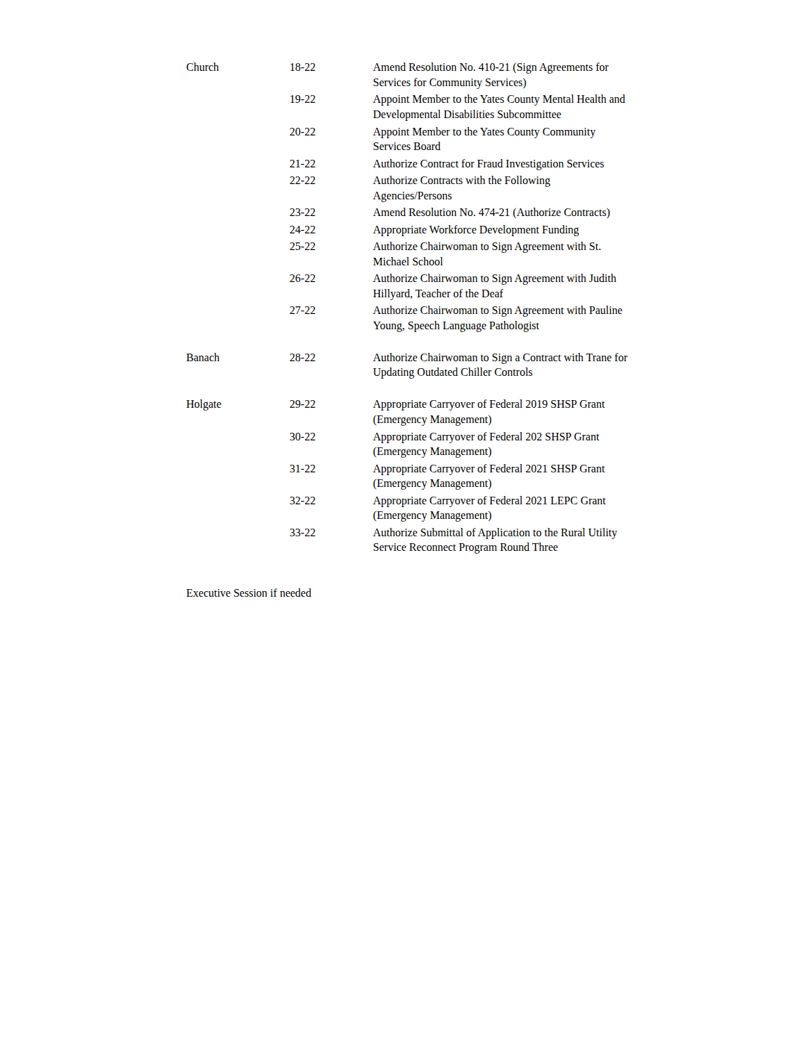| Church | 18-22 | Amend Resolution No. 410-21 (Sign Agreements for Services for Community Services) |
| | 19-22 | Appoint Member to the Yates County Mental Health and Developmental Disabilities Subcommittee |
| | 20-22 | Appoint Member to the Yates County Community Services Board |
| | 21-22 | Authorize Contract for Fraud Investigation Services |
| | 22-22 | Authorize Contracts with the Following Agencies/Persons |
| | 23-22 | Amend Resolution No. 474-21 (Authorize Contracts) |
| | 24-22 | Appropriate Workforce Development Funding |
| | 25-22 | Authorize Chairwoman to Sign Agreement with St. Michael School |
| | 26-22 | Authorize Chairwoman to Sign Agreement with Judith Hillyard, Teacher of the Deaf |
| | 27-22 | Authorize Chairwoman to Sign Agreement with Pauline Young, Speech Language Pathologist |
| Banach | 28-22 | Authorize Chairwoman to Sign a Contract with Trane for Updating Outdated Chiller Controls |
| Holgate | 29-22 | Appropriate Carryover of Federal 2019 SHSP Grant (Emergency Management) |
| | 30-22 | Appropriate Carryover of Federal 202 SHSP Grant (Emergency Management) |
| | 31-22 | Appropriate Carryover of Federal 2021 SHSP Grant (Emergency Management) |
| | 32-22 | Appropriate Carryover of Federal 2021 LEPC Grant (Emergency Management) |
| | 33-22 | Authorize Submittal of Application to the Rural Utility Service Reconnect Program Round Three |
Executive Session if needed